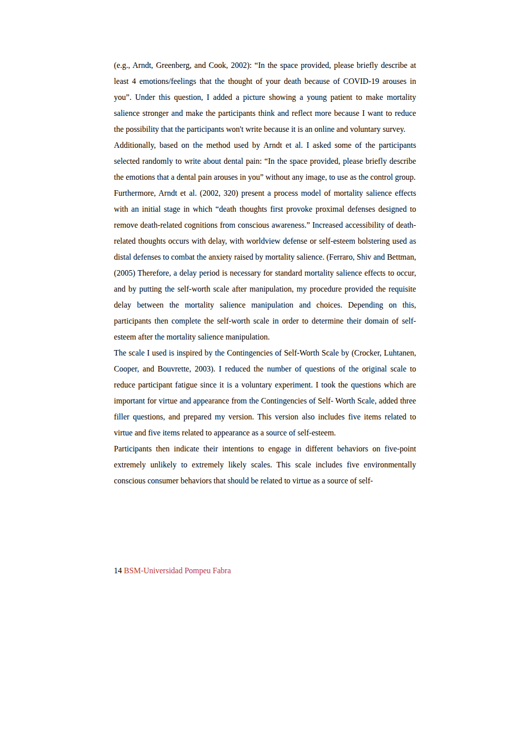(e.g., Arndt, Greenberg, and Cook, 2002): “In the space provided, please briefly describe at least 4 emotions/feelings that the thought of your death because of COVID-19 arouses in you”. Under this question, I added a picture showing a young patient to make mortality salience stronger and make the participants think and reflect more because I want to reduce the possibility that the participants won't write because it is an online and voluntary survey.
Additionally, based on the method used by Arndt et al. I asked some of the participants selected randomly to write about dental pain: “In the space provided, please briefly describe the emotions that a dental pain arouses in you” without any image, to use as the control group.
Furthermore, Arndt et al. (2002, 320) present a process model of mortality salience effects with an initial stage in which “death thoughts first provoke proximal defenses designed to remove death-related cognitions from conscious awareness.” Increased accessibility of death-related thoughts occurs with delay, with worldview defense or self-esteem bolstering used as distal defenses to combat the anxiety raised by mortality salience. (Ferraro, Shiv and Bettman, (2005) Therefore, a delay period is necessary for standard mortality salience effects to occur, and by putting the self-worth scale after manipulation, my procedure provided the requisite delay between the mortality salience manipulation and choices. Depending on this, participants then complete the self-worth scale in order to determine their domain of self-esteem after the mortality salience manipulation.
The scale I used is inspired by the Contingencies of Self-Worth Scale by (Crocker, Luhtanen, Cooper, and Bouvrette, 2003). I reduced the number of questions of the original scale to reduce participant fatigue since it is a voluntary experiment. I took the questions which are important for virtue and appearance from the Contingencies of Self- Worth Scale, added three filler questions, and prepared my version. This version also includes five items related to virtue and five items related to appearance as a source of self-esteem.
Participants then indicate their intentions to engage in different behaviors on five-point extremely unlikely to extremely likely scales. This scale includes five environmentally conscious consumer behaviors that should be related to virtue as a source of self-
14 BSM-Universidad Pompeu Fabra